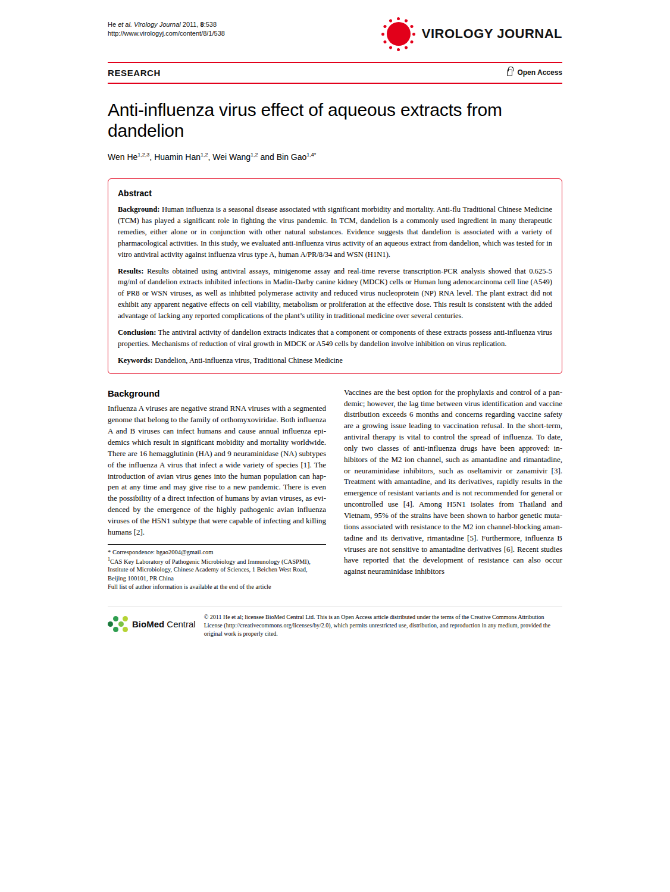He et al. Virology Journal 2011, 8:538
http://www.virologyj.com/content/8/1/538
VIROLOGY JOURNAL
RESEARCH
Open Access
Anti-influenza virus effect of aqueous extracts from dandelion
Wen He1,2,3, Huamin Han1,2, Wei Wang1,2 and Bin Gao1,4*
Abstract
Background: Human influenza is a seasonal disease associated with significant morbidity and mortality. Anti-flu Traditional Chinese Medicine (TCM) has played a significant role in fighting the virus pandemic. In TCM, dandelion is a commonly used ingredient in many therapeutic remedies, either alone or in conjunction with other natural substances. Evidence suggests that dandelion is associated with a variety of pharmacological activities. In this study, we evaluated anti-influenza virus activity of an aqueous extract from dandelion, which was tested for in vitro antiviral activity against influenza virus type A, human A/PR/8/34 and WSN (H1N1).
Results: Results obtained using antiviral assays, minigenome assay and real-time reverse transcription-PCR analysis showed that 0.625-5 mg/ml of dandelion extracts inhibited infections in Madin-Darby canine kidney (MDCK) cells or Human lung adenocarcinoma cell line (A549) of PR8 or WSN viruses, as well as inhibited polymerase activity and reduced virus nucleoprotein (NP) RNA level. The plant extract did not exhibit any apparent negative effects on cell viability, metabolism or proliferation at the effective dose. This result is consistent with the added advantage of lacking any reported complications of the plant’s utility in traditional medicine over several centuries.
Conclusion: The antiviral activity of dandelion extracts indicates that a component or components of these extracts possess anti-influenza virus properties. Mechanisms of reduction of viral growth in MDCK or A549 cells by dandelion involve inhibition on virus replication.
Keywords: Dandelion, Anti-influenza virus, Traditional Chinese Medicine
Background
Influenza A viruses are negative strand RNA viruses with a segmented genome that belong to the family of orthomyxoviridae. Both influenza A and B viruses can infect humans and cause annual influenza epidemics which result in significant mobidity and mortality worldwide. There are 16 hemagglutinin (HA) and 9 neuraminidase (NA) subtypes of the influenza A virus that infect a wide variety of species [1]. The introduction of avian virus genes into the human population can happen at any time and may give rise to a new pandemic. There is even the possibility of a direct infection of humans by avian viruses, as evidenced by the emergence of the highly pathogenic avian influenza viruses of the H5N1 subtype that were capable of infecting and killing humans [2].
* Correspondence: bgao2004@gmail.com
1CAS Key Laboratory of Pathogenic Microbiology and Immunology (CASPMI), Institute of Microbiology, Chinese Academy of Sciences, 1 Beichen West Road, Beijing 100101, PR China
Full list of author information is available at the end of the article
Vaccines are the best option for the prophylaxis and control of a pandemic; however, the lag time between virus identification and vaccine distribution exceeds 6 months and concerns regarding vaccine safety are a growing issue leading to vaccination refusal. In the short-term, antiviral therapy is vital to control the spread of influenza. To date, only two classes of anti-influenza drugs have been approved: inhibitors of the M2 ion channel, such as amantadine and rimantadine, or neuraminidase inhibitors, such as oseltamivir or zanamivir [3]. Treatment with amantadine, and its derivatives, rapidly results in the emergence of resistant variants and is not recommended for general or uncontrolled use [4]. Among H5N1 isolates from Thailand and Vietnam, 95% of the strains have been shown to harbor genetic mutations associated with resistance to the M2 ion channel-blocking amantadine and its derivative, rimantadine [5]. Furthermore, influenza B viruses are not sensitive to amantadine derivatives [6]. Recent studies have reported that the development of resistance can also occur against neuraminidase inhibitors
BioMed Central
© 2011 He et al; licensee BioMed Central Ltd. This is an Open Access article distributed under the terms of the Creative Commons Attribution License (http://creativecommons.org/licenses/by/2.0), which permits unrestricted use, distribution, and reproduction in any medium, provided the original work is properly cited.